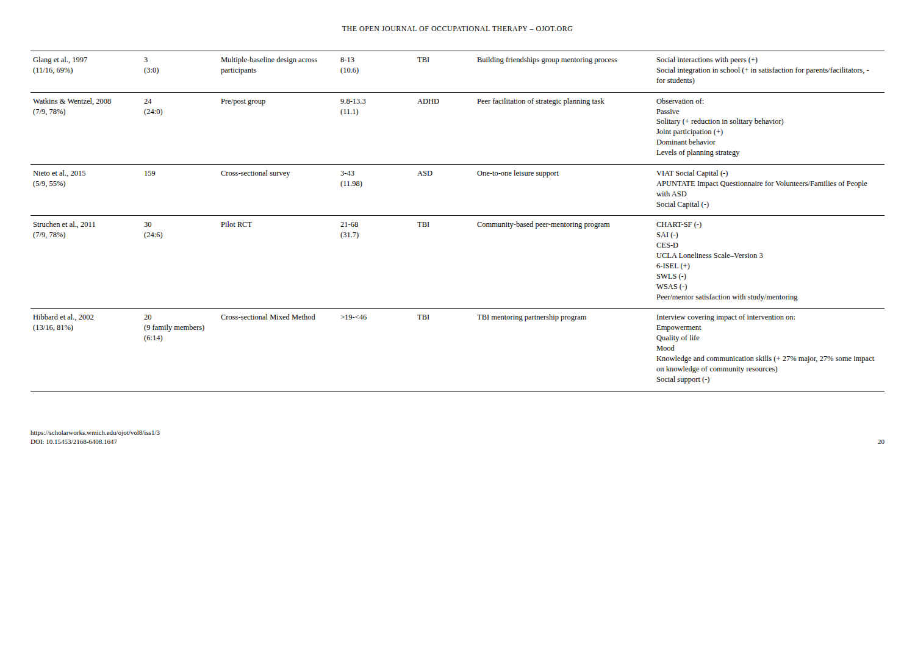THE OPEN JOURNAL OF OCCUPATIONAL THERAPY – OJOT.ORG
| Glang et al., 1997 (11/16, 69%) | 3 (3:0) | Multiple-baseline design across participants | 8-13 (10.6) | TBI | Building friendships group mentoring process | Social interactions with peers (+) Social integration in school (+ in satisfaction for parents/facilitators, - for students) |
| Watkins & Wentzel, 2008 (7/9, 78%) | 24 (24:0) | Pre/post group | 9.8-13.3 (11.1) | ADHD | Peer facilitation of strategic planning task | Observation of: Passive Solitary (+ reduction in solitary behavior) Joint participation (+) Dominant behavior Levels of planning strategy |
| Nieto et al., 2015 (5/9, 55%) | 159 | Cross-sectional survey | 3-43 (11.98) | ASD | One-to-one leisure support | VIAT Social Capital (-) APUNTATE Impact Questionnaire for Volunteers/Families of People with ASD Social Capital (-) |
| Struchen et al., 2011 (7/9, 78%) | 30 (24:6) | Pilot RCT | 21-68 (31.7) | TBI | Community-based peer-mentoring program | CHART-SF (-) SAI (-) CES-D UCLA Loneliness Scale–Version 3 6-ISEL (+) SWLS (-) WSAS (-) Peer/mentor satisfaction with study/mentoring |
| Hibbard et al., 2002 (13/16, 81%) | 20 (9 family members) (6:14) | Cross-sectional Mixed Method | >19-<46 | TBI | TBI mentoring partnership program | Interview covering impact of intervention on: Empowerment Quality of life Mood Knowledge and communication skills (+ 27% major, 27% some impact on knowledge of community resources) Social support (-) |
https://scholarworks.wmich.edu/ojot/vol8/iss1/3
DOI: 10.15453/2168-6408.1647 20